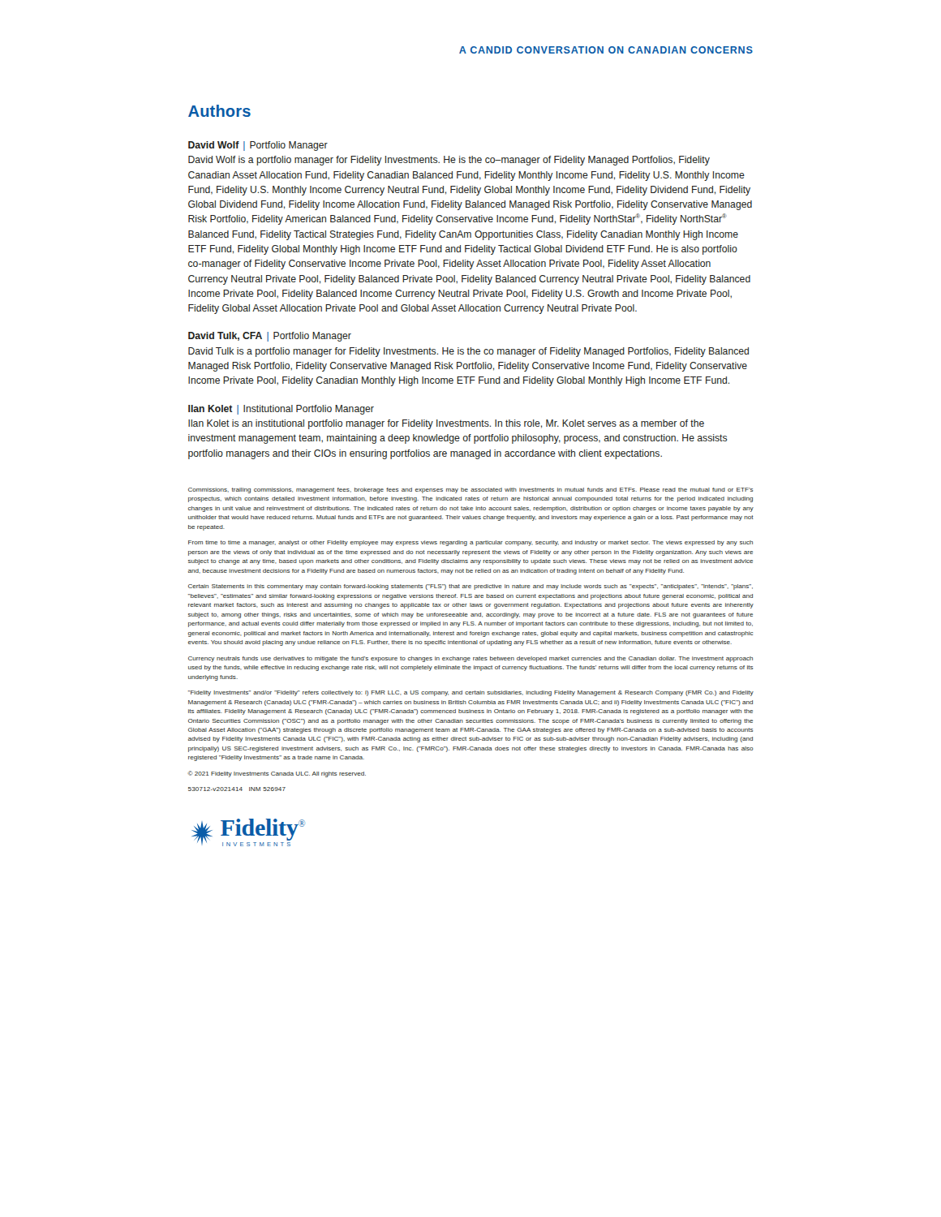A Candid Conversation on Canadian Concerns
Authors
David Wolf|Portfolio Manager
David Wolf is a portfolio manager for Fidelity Investments. He is the co–manager of Fidelity Managed Portfolios, Fidelity Canadian Asset Allocation Fund, Fidelity Canadian Balanced Fund, Fidelity Monthly Income Fund, Fidelity U.S. Monthly Income Fund, Fidelity U.S. Monthly Income Currency Neutral Fund, Fidelity Global Monthly Income Fund, Fidelity Dividend Fund, Fidelity Global Dividend Fund, Fidelity Income Allocation Fund, Fidelity Balanced Managed Risk Portfolio, Fidelity Conservative Managed Risk Portfolio, Fidelity American Balanced Fund, Fidelity Conservative Income Fund, Fidelity NorthStar®, Fidelity NorthStar® Balanced Fund, Fidelity Tactical Strategies Fund, Fidelity CanAm Opportunities Class, Fidelity Canadian Monthly High Income ETF Fund, Fidelity Global Monthly High Income ETF Fund and Fidelity Tactical Global Dividend ETF Fund. He is also portfolio co-manager of Fidelity Conservative Income Private Pool, Fidelity Asset Allocation Private Pool, Fidelity Asset Allocation Currency Neutral Private Pool, Fidelity Balanced Private Pool, Fidelity Balanced Currency Neutral Private Pool, Fidelity Balanced Income Private Pool, Fidelity Balanced Income Currency Neutral Private Pool, Fidelity U.S. Growth and Income Private Pool, Fidelity Global Asset Allocation Private Pool and Global Asset Allocation Currency Neutral Private Pool.
David Tulk, CFA|Portfolio Manager
David Tulk is a portfolio manager for Fidelity Investments. He is the co manager of Fidelity Managed Portfolios, Fidelity Balanced Managed Risk Portfolio, Fidelity Conservative Managed Risk Portfolio, Fidelity Conservative Income Fund, Fidelity Conservative Income Private Pool, Fidelity Canadian Monthly High Income ETF Fund and Fidelity Global Monthly High Income ETF Fund.
Ilan Kolet|Institutional Portfolio Manager
Ilan Kolet is an institutional portfolio manager for Fidelity Investments. In this role, Mr. Kolet serves as a member of the investment management team, maintaining a deep knowledge of portfolio philosophy, process, and construction. He assists portfolio managers and their CIOs in ensuring portfolios are managed in accordance with client expectations.
Commissions, trailing commissions, management fees, brokerage fees and expenses may be associated with investments in mutual funds and ETFs. Please read the mutual fund or ETF's prospectus, which contains detailed investment information, before investing. The indicated rates of return are historical annual compounded total returns for the period indicated including changes in unit value and reinvestment of distributions. The indicated rates of return do not take into account sales, redemption, distribution or option charges or income taxes payable by any unitholder that would have reduced returns. Mutual funds and ETFs are not guaranteed. Their values change frequently, and investors may experience a gain or a loss. Past performance may not be repeated.
From time to time a manager, analyst or other Fidelity employee may express views regarding a particular company, security, and industry or market sector. The views expressed by any such person are the views of only that individual as of the time expressed and do not necessarily represent the views of Fidelity or any other person in the Fidelity organization. Any such views are subject to change at any time, based upon markets and other conditions, and Fidelity disclaims any responsibility to update such views. These views may not be relied on as investment advice and, because investment decisions for a Fidelity Fund are based on numerous factors, may not be relied on as an indication of trading intent on behalf of any Fidelity Fund.
Certain Statements in this commentary may contain forward-looking statements ("FLS") that are predictive in nature and may include words such as "expects", "anticipates", "intends", "plans", "believes", "estimates" and similar forward-looking expressions or negative versions thereof. FLS are based on current expectations and projections about future general economic, political and relevant market factors, such as interest and assuming no changes to applicable tax or other laws or government regulation. Expectations and projections about future events are inherently subject to, among other things, risks and uncertainties, some of which may be unforeseeable and, accordingly, may prove to be incorrect at a future date. FLS are not guarantees of future performance, and actual events could differ materially from those expressed or implied in any FLS. A number of important factors can contribute to these digressions, including, but not limited to, general economic, political and market factors in North America and internationally, interest and foreign exchange rates, global equity and capital markets, business competition and catastrophic events. You should avoid placing any undue reliance on FLS. Further, there is no specific intentional of updating any FLS whether as a result of new information, future events or otherwise.
Currency neutrals funds use derivatives to mitigate the fund's exposure to changes in exchange rates between developed market currencies and the Canadian dollar. The investment approach used by the funds, while effective in reducing exchange rate risk, will not completely eliminate the impact of currency fluctuations. The funds' returns will differ from the local currency returns of its underlying funds.
"Fidelity Investments" and/or "Fidelity" refers collectively to: i) FMR LLC, a US company, and certain subsidiaries, including Fidelity Management & Research Company (FMR Co.) and Fidelity Management & Research (Canada) ULC ("FMR-Canada") – which carries on business in British Columbia as FMR Investments Canada ULC; and ii) Fidelity Investments Canada ULC ("FIC") and its affiliates. Fidelity Management & Research (Canada) ULC ("FMR-Canada") commenced business in Ontario on February 1, 2018. FMR-Canada is registered as a portfolio manager with the Ontario Securities Commission ("OSC") and as a portfolio manager with the other Canadian securities commissions. The scope of FMR-Canada's business is currently limited to offering the Global Asset Allocation ("GAA") strategies through a discrete portfolio management team at FMR-Canada. The GAA strategies are offered by FMR-Canada on a sub-advised basis to accounts advised by Fidelity Investments Canada ULC ("FIC"), with FMR-Canada acting as either direct sub-adviser to FIC or as sub-sub-adviser through non-Canadian Fidelity advisers, including (and principally) US SEC-registered investment advisers, such as FMR Co., Inc. ("FMRCo"). FMR-Canada does not offer these strategies directly to investors in Canada. FMR-Canada has also registered "Fidelity Investments" as a trade name in Canada.
© 2021 Fidelity Investments Canada ULC. All rights reserved.
530712-v2021414 INM 526947
Fidelity®
INVESTMENTS